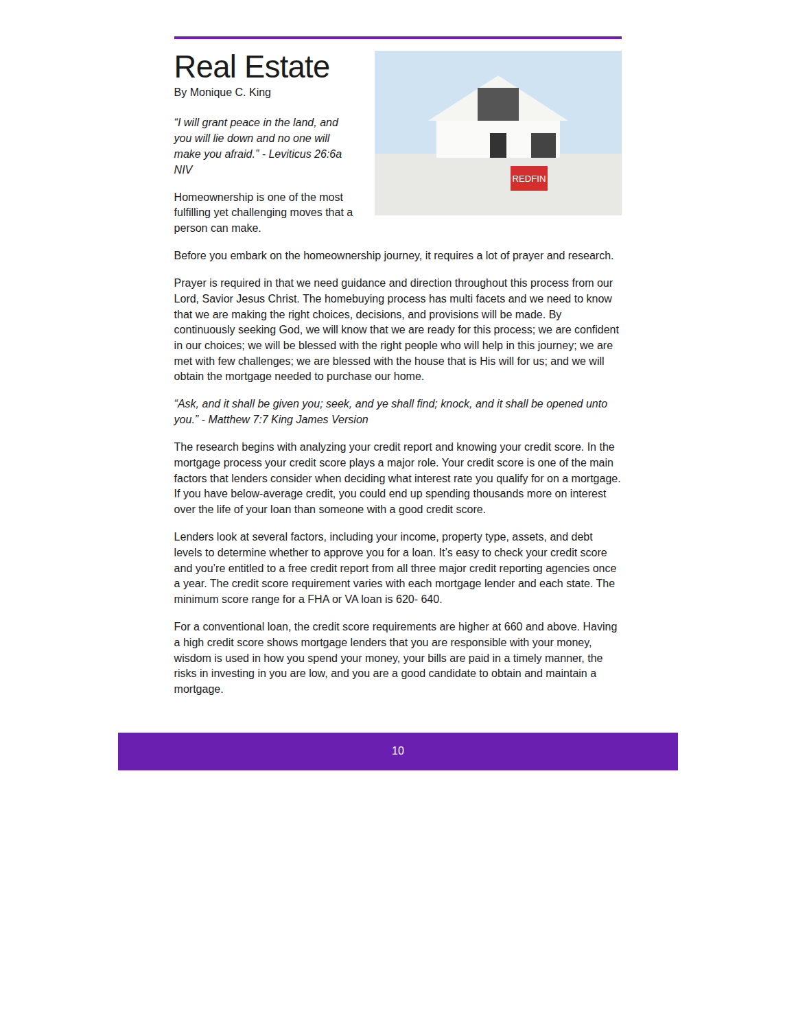Real Estate
By Monique C. King
“I will grant peace in the land, and you will lie down and no one will make you afraid.” - Leviticus 26:6a NIV
Homeownership is one of the most fulfilling yet challenging moves that a person can make.
Before you embark on the homeownership journey, it requires a lot of prayer and research.
Prayer is required in that we need guidance and direction throughout this process from our Lord, Savior Jesus Christ. The homebuying process has multi facets and we need to know that we are making the right choices, decisions, and provisions will be made. By continuously seeking God, we will know that we are ready for this process; we are confident in our choices; we will be blessed with the right people who will help in this journey; we are met with few challenges; we are blessed with the house that is His will for us; and we will obtain the mortgage needed to purchase our home.
“Ask, and it shall be given you; seek, and ye shall find; knock, and it shall be opened unto you.” - Matthew 7:7 King James Version
The research begins with analyzing your credit report and knowing your credit score. In the mortgage process your credit score plays a major role. Your credit score is one of the main factors that lenders consider when deciding what interest rate you qualify for on a mortgage. If you have below-average credit, you could end up spending thousands more on interest over the life of your loan than someone with a good credit score.
Lenders look at several factors, including your income, property type, assets, and debt levels to determine whether to approve you for a loan. It’s easy to check your credit score and you’re entitled to a free credit report from all three major credit reporting agencies once a year. The credit score requirement varies with each mortgage lender and each state. The minimum score range for a FHA or VA loan is 620- 640.
For a conventional loan, the credit score requirements are higher at 660 and above. Having a high credit score shows mortgage lenders that you are responsible with your money, wisdom is used in how you spend your money, your bills are paid in a timely manner, the risks in investing in you are low, and you are a good candidate to obtain and maintain a mortgage.
10